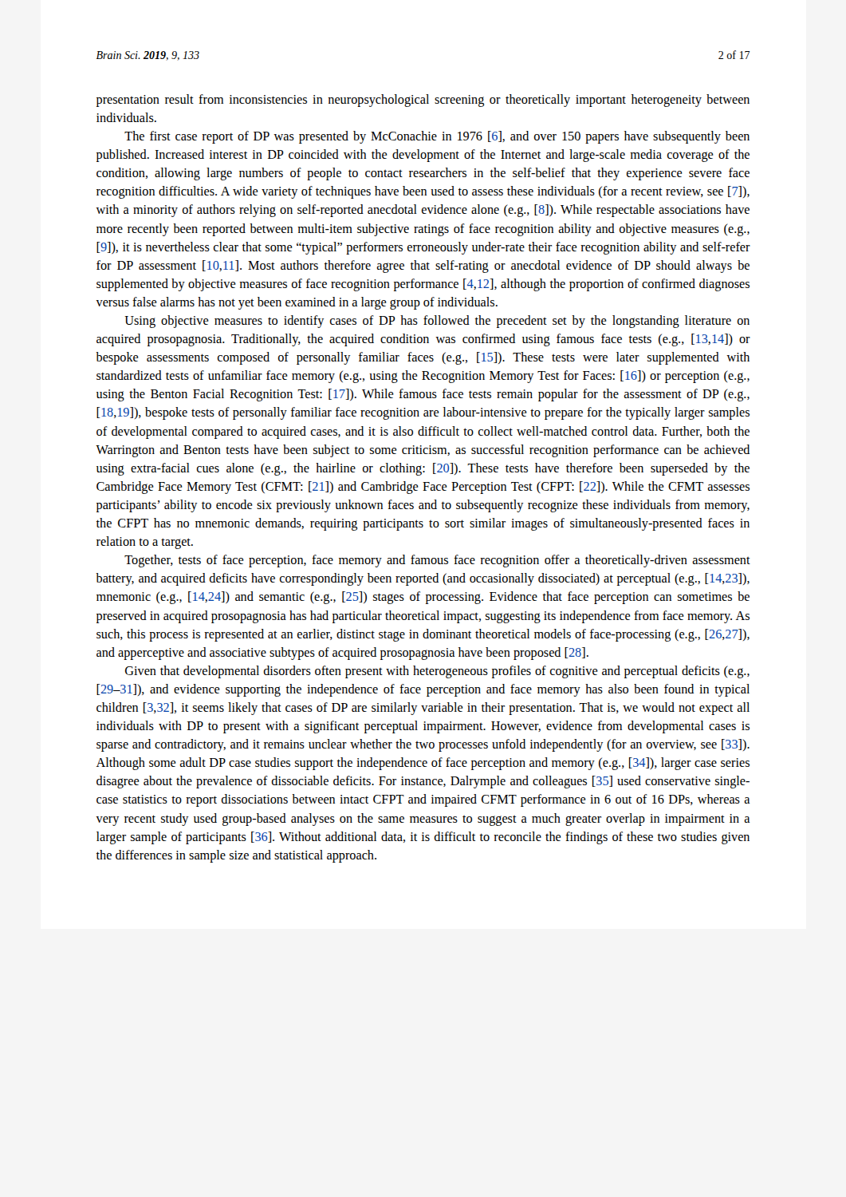Brain Sci. 2019, 9, 133 2 of 17
presentation result from inconsistencies in neuropsychological screening or theoretically important heterogeneity between individuals.
The first case report of DP was presented by McConachie in 1976 [6], and over 150 papers have subsequently been published. Increased interest in DP coincided with the development of the Internet and large-scale media coverage of the condition, allowing large numbers of people to contact researchers in the self-belief that they experience severe face recognition difficulties. A wide variety of techniques have been used to assess these individuals (for a recent review, see [7]), with a minority of authors relying on self-reported anecdotal evidence alone (e.g., [8]). While respectable associations have more recently been reported between multi-item subjective ratings of face recognition ability and objective measures (e.g., [9]), it is nevertheless clear that some “typical” performers erroneously under-rate their face recognition ability and self-refer for DP assessment [10,11]. Most authors therefore agree that self-rating or anecdotal evidence of DP should always be supplemented by objective measures of face recognition performance [4,12], although the proportion of confirmed diagnoses versus false alarms has not yet been examined in a large group of individuals.
Using objective measures to identify cases of DP has followed the precedent set by the longstanding literature on acquired prosopagnosia. Traditionally, the acquired condition was confirmed using famous face tests (e.g., [13,14]) or bespoke assessments composed of personally familiar faces (e.g., [15]). These tests were later supplemented with standardized tests of unfamiliar face memory (e.g., using the Recognition Memory Test for Faces: [16]) or perception (e.g., using the Benton Facial Recognition Test: [17]). While famous face tests remain popular for the assessment of DP (e.g., [18,19]), bespoke tests of personally familiar face recognition are labour-intensive to prepare for the typically larger samples of developmental compared to acquired cases, and it is also difficult to collect well-matched control data. Further, both the Warrington and Benton tests have been subject to some criticism, as successful recognition performance can be achieved using extra-facial cues alone (e.g., the hairline or clothing: [20]). These tests have therefore been superseded by the Cambridge Face Memory Test (CFMT: [21]) and Cambridge Face Perception Test (CFPT: [22]). While the CFMT assesses participants’ ability to encode six previously unknown faces and to subsequently recognize these individuals from memory, the CFPT has no mnemonic demands, requiring participants to sort similar images of simultaneously-presented faces in relation to a target.
Together, tests of face perception, face memory and famous face recognition offer a theoretically-driven assessment battery, and acquired deficits have correspondingly been reported (and occasionally dissociated) at perceptual (e.g., [14,23]), mnemonic (e.g., [14,24]) and semantic (e.g., [25]) stages of processing. Evidence that face perception can sometimes be preserved in acquired prosopagnosia has had particular theoretical impact, suggesting its independence from face memory. As such, this process is represented at an earlier, distinct stage in dominant theoretical models of face-processing (e.g., [26,27]), and apperceptive and associative subtypes of acquired prosopagnosia have been proposed [28].
Given that developmental disorders often present with heterogeneous profiles of cognitive and perceptual deficits (e.g., [29–31]), and evidence supporting the independence of face perception and face memory has also been found in typical children [3,32], it seems likely that cases of DP are similarly variable in their presentation. That is, we would not expect all individuals with DP to present with a significant perceptual impairment. However, evidence from developmental cases is sparse and contradictory, and it remains unclear whether the two processes unfold independently (for an overview, see [33]). Although some adult DP case studies support the independence of face perception and memory (e.g., [34]), larger case series disagree about the prevalence of dissociable deficits. For instance, Dalrymple and colleagues [35] used conservative single-case statistics to report dissociations between intact CFPT and impaired CFMT performance in 6 out of 16 DPs, whereas a very recent study used group-based analyses on the same measures to suggest a much greater overlap in impairment in a larger sample of participants [36]. Without additional data, it is difficult to reconcile the findings of these two studies given the differences in sample size and statistical approach.